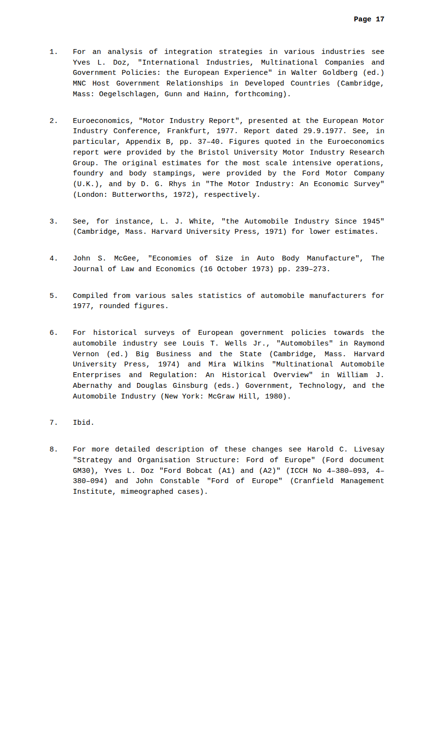Page 17
For an analysis of integration strategies in various industries see Yves L. Doz, "International Industries, Multinational Companies and Government Policies: the European Experience" in Walter Goldberg (ed.) MNC Host Government Relationships in Developed Countries (Cambridge, Mass: Oegelschlagen, Gunn and Hainn, forthcoming).
Euroeconomics, "Motor Industry Report", presented at the European Motor Industry Conference, Frankfurt, 1977. Report dated 29.9.1977. See, in particular, Appendix B, pp. 37–40. Figures quoted in the Euroeconomics report were provided by the Bristol University Motor Industry Research Group. The original estimates for the most scale intensive operations, foundry and body stampings, were provided by the Ford Motor Company (U.K.), and by D. G. Rhys in "The Motor Industry: An Economic Survey" (London: Butterworths, 1972), respectively.
See, for instance, L. J. White, "the Automobile Industry Since 1945" (Cambridge, Mass. Harvard University Press, 1971) for lower estimates.
John S. McGee, "Economies of Size in Auto Body Manufacture", The Journal of Law and Economics (16 October 1973) pp. 239–273.
Compiled from various sales statistics of automobile manufacturers for 1977, rounded figures.
For historical surveys of European government policies towards the automobile industry see Louis T. Wells Jr., "Automobiles" in Raymond Vernon (ed.) Big Business and the State (Cambridge, Mass. Harvard University Press, 1974) and Mira Wilkins "Multinational Automobile Enterprises and Regulation: An Historical Overview" in William J. Abernathy and Douglas Ginsburg (eds.) Government, Technology, and the Automobile Industry (New York: McGraw Hill, 1980).
Ibid.
For more detailed description of these changes see Harold C. Livesay "Strategy and Organisation Structure: Ford of Europe" (Ford document GM30), Yves L. Doz "Ford Bobcat (A1) and (A2)" (ICCH No 4–380–093, 4–380–094) and John Constable "Ford of Europe" (Cranfield Management Institute, mimeographed cases).